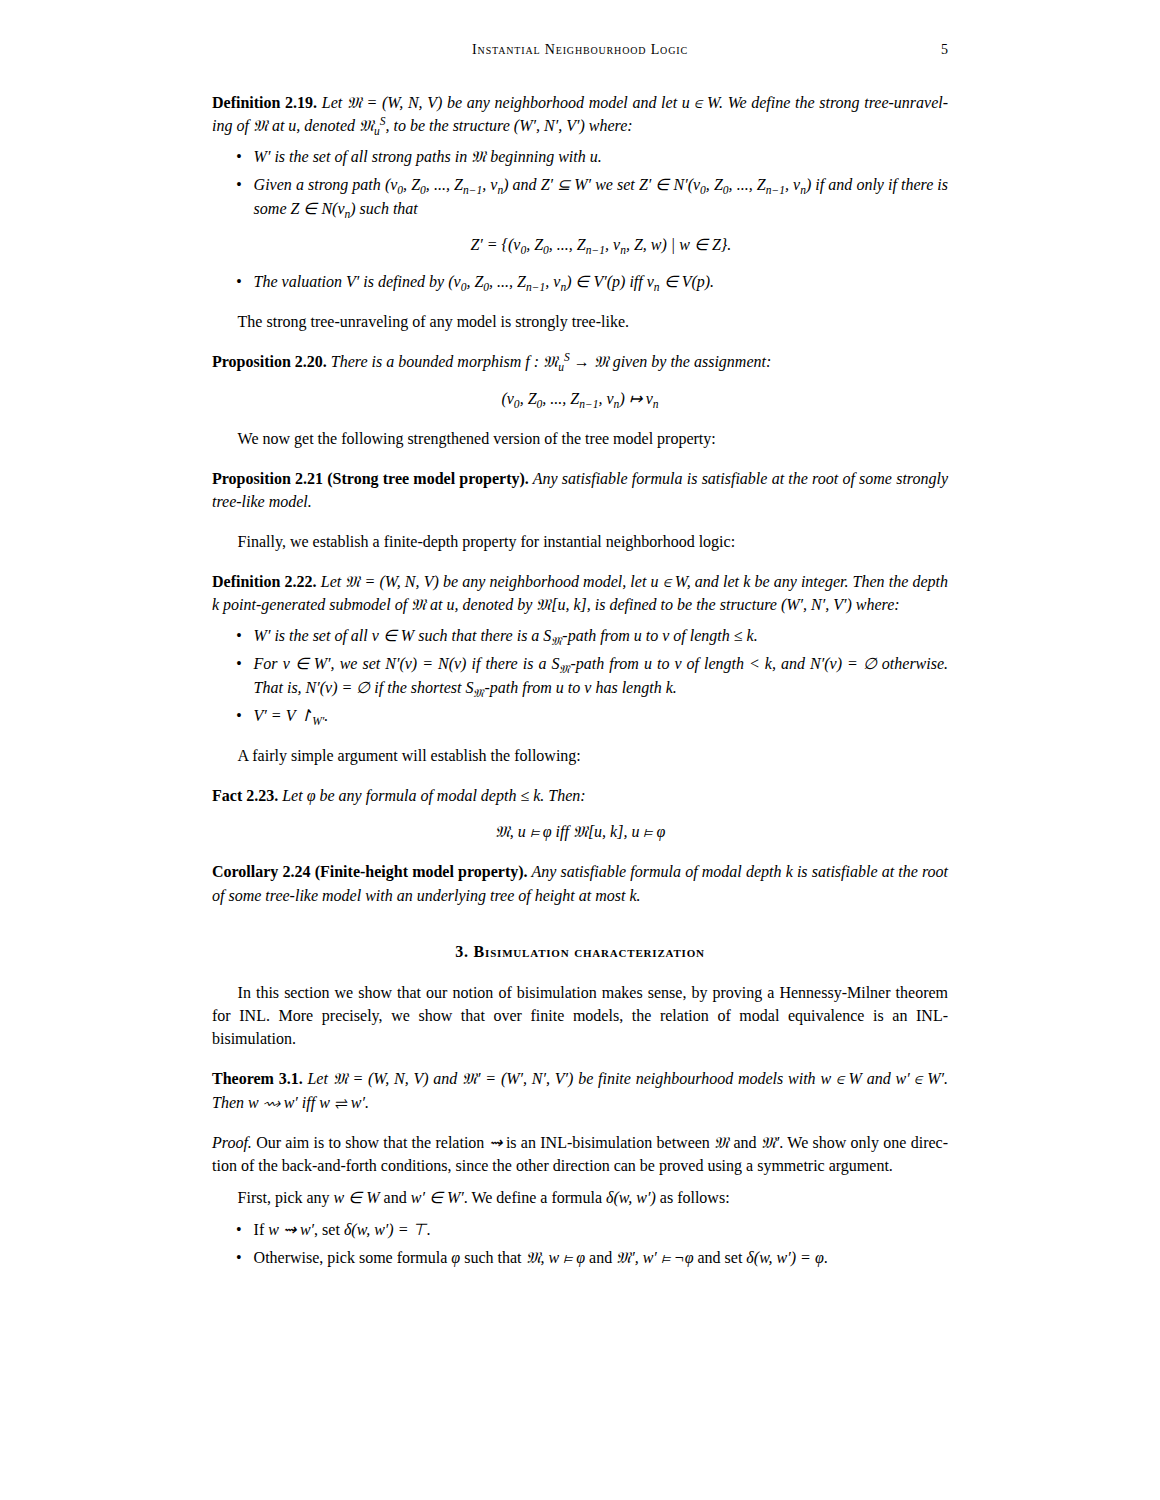Instantial Neighbourhood Logic 5
Definition 2.19. Let 𝔐 = (W, N, V) be any neighborhood model and let u ∈ W. We define the strong tree-unraveling of 𝔐 at u, denoted 𝔐uS, to be the structure (W′, N′, V′) where:
W′ is the set of all strong paths in 𝔐 beginning with u.
Given a strong path (v0, Z0, ..., Zn−1, vn) and Z′ ⊆ W′ we set Z′ ∈ N′(v0, Z0, ..., Zn−1, vn) if and only if there is some Z ∈ N(vn) such that Z′ = {(v0, Z0, ..., Zn−1, vn, Z, w) | w ∈ Z}.
The valuation V′ is defined by (v0, Z0, ..., Zn−1, vn) ∈ V′(p) iff vn ∈ V(p).
The strong tree-unraveling of any model is strongly tree-like.
Proposition 2.20. There is a bounded morphism f : 𝔐uS → 𝔐 given by the assignment: (v0, Z0, ..., Zn−1, vn) ↦ vn
We now get the following strengthened version of the tree model property:
Proposition 2.21 (Strong tree model property). Any satisfiable formula is satisfiable at the root of some strongly tree-like model.
Finally, we establish a finite-depth property for instantial neighborhood logic:
Definition 2.22. Let 𝔐 = (W, N, V) be any neighborhood model, let u ∈ W, and let k be any integer. Then the depth k point-generated submodel of 𝔐 at u, denoted by 𝔐[u, k], is defined to be the structure (W′, N′, V′) where:
W′ is the set of all v ∈ W such that there is a S𝔐-path from u to v of length ≤ k.
For v ∈ W′, we set N′(v) = N(v) if there is a S𝔐-path from u to v of length < k, and N′(v) = ∅ otherwise. That is, N′(v) = ∅ if the shortest S𝔐-path from u to v has length k.
V′ = V ↾W′.
A fairly simple argument will establish the following:
Fact 2.23. Let φ be any formula of modal depth ≤ k. Then: 𝔐, u ⊨ φ iff 𝔐[u, k], u ⊨ φ
Corollary 2.24 (Finite-height model property). Any satisfiable formula of modal depth k is satisfiable at the root of some tree-like model with an underlying tree of height at most k.
3. Bisimulation characterization
In this section we show that our notion of bisimulation makes sense, by proving a Hennessy-Milner theorem for INL. More precisely, we show that over finite models, the relation of modal equivalence is an INL-bisimulation.
Theorem 3.1. Let 𝔐 = (W, N, V) and 𝔐′ = (W′, N′, V′) be finite neighbourhood models with w ∈ W and w′ ∈ W′. Then w ⇝ w′ iff w ⇌ w′.
Proof. Our aim is to show that the relation ⇝ is an INL-bisimulation between 𝔐 and 𝔐′. We show only one direction of the back-and-forth conditions, since the other direction can be proved using a symmetric argument.
First, pick any w ∈ W and w′ ∈ W′. We define a formula δ(w, w′) as follows:
If w ⇝ w′, set δ(w, w′) = ⊤.
Otherwise, pick some formula φ such that 𝔐, w ⊨ φ and 𝔐′, w′ ⊨ ¬φ and set δ(w, w′) = φ.